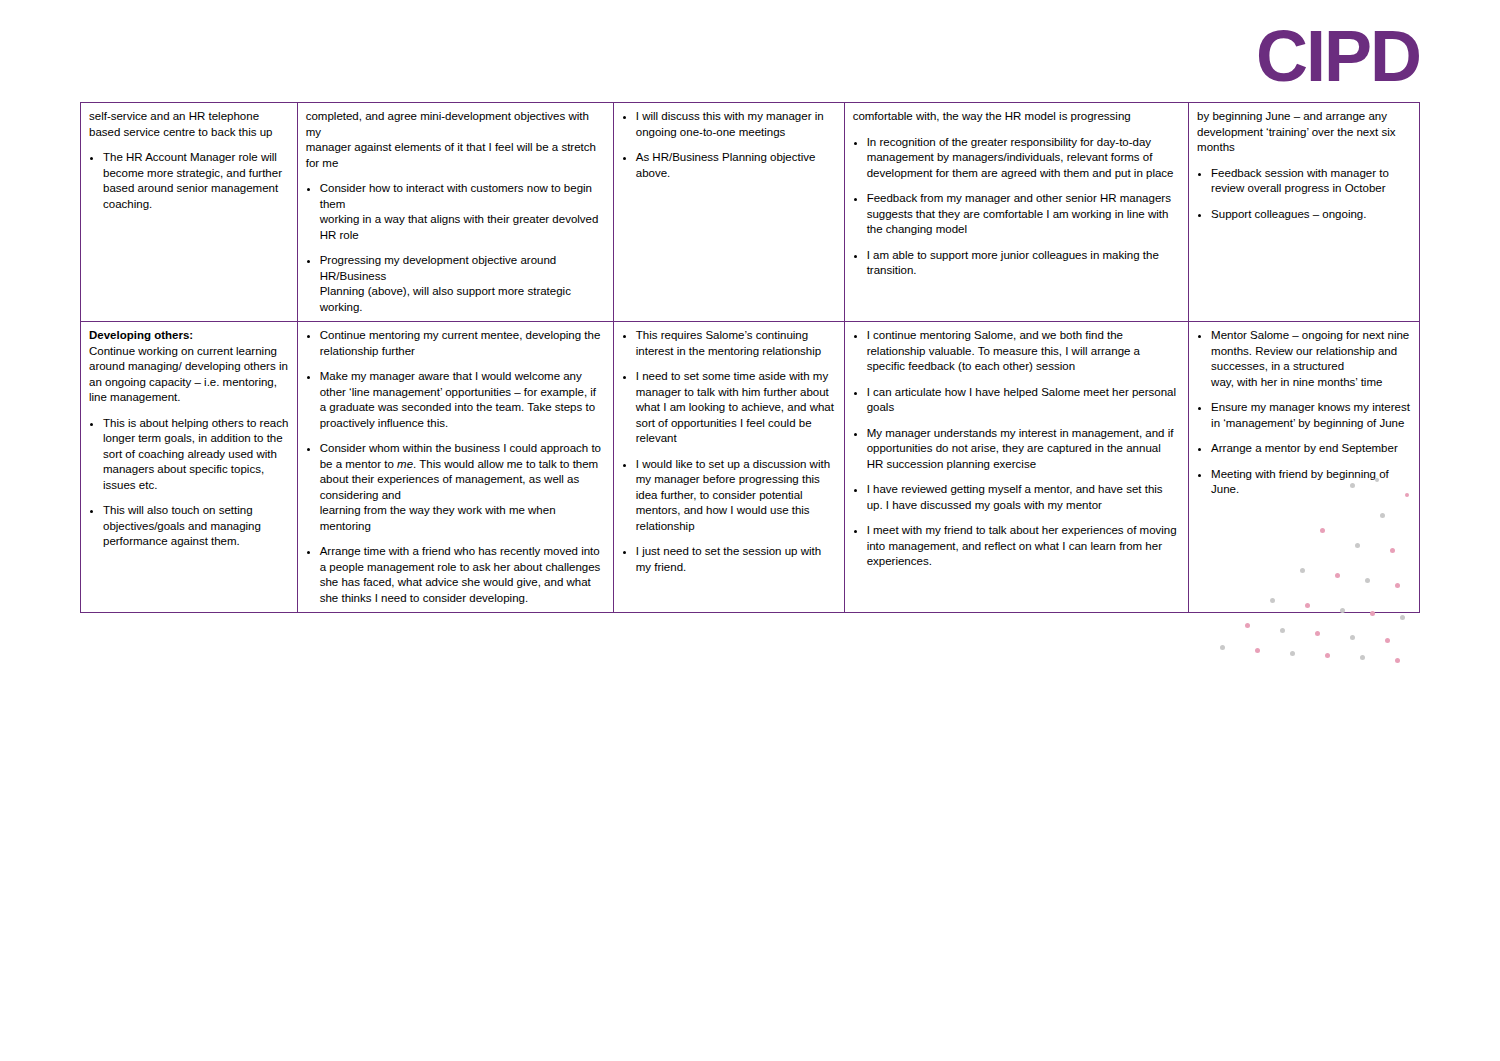CIPD
| self-service and an HR telephone based service centre to back this up The HR Account Manager role will become more strategic, and further based around senior management coaching. | completed, and agree mini-development objectives with my manager against elements of it that I feel will be a stretch for me Consider how to interact with customers now to begin them working in a way that aligns with their greater devolved HR role Progressing my development objective around HR/Business Planning (above), will also support more strategic working. | I will discuss this with my manager in ongoing one-to-one meetings As HR/Business Planning objective above. | comfortable with, the way the HR model is progressing In recognition of the greater responsibility for day-to-day management by managers/individuals, relevant forms of development for them are agreed with them and put in place Feedback from my manager and other senior HR managers suggests that they are comfortable I am working in line with the changing model I am able to support more junior colleagues in making the transition. | by beginning June – and arrange any development ‘training’ over the next six months Feedback session with manager to review overall progress in October Support colleagues – ongoing. |
| Developing others: Continue working on current learning around managing/ developing others in an ongoing capacity – i.e. mentoring, line management. This is about helping others to reach longer term goals, in addition to the sort of coaching already used with managers about specific topics, issues etc. This will also touch on setting objectives/goals and managing performance against them. | Continue mentoring my current mentee, developing the relationship further Make my manager aware that I would welcome any other ‘line management’ opportunities – for example, if a graduate was seconded into the team. Take steps to proactively influence this. Consider whom within the business I could approach to be a mentor to me . This would allow me to talk to them about their experiences of management, as well as considering and learning from the way they work with me when mentoring Arrange time with a friend who has recently moved into a people management role to ask her about challenges she has faced, what advice she would give, and what she thinks I need to consider developing. | This requires Salome’s continuing interest in the mentoring relationship I need to set some time aside with my manager to talk with him further about what I am looking to achieve, and what sort of opportunities I feel could be relevant I would like to set up a discussion with my manager before progressing this idea further, to consider potential mentors, and how I would use this relationship I just need to set the session up with my friend. | I continue mentoring Salome, and we both find the relationship valuable. To measure this, I will arrange a specific feedback (to each other) session I can articulate how I have helped Salome meet her personal goals My manager understands my interest in management, and if opportunities do not arise, they are captured in the annual HR succession planning exercise I have reviewed getting myself a mentor, and have set this up. I have discussed my goals with my mentor I meet with my friend to talk about her experiences of moving into management, and reflect on what I can learn from her experiences. | Mentor Salome – ongoing for next nine months. Review our relationship and successes, in a structured way, with her in nine months’ time Ensure my manager knows my interest in ‘management’ by beginning of June Arrange a mentor by end September Meeting with friend by beginning of June. |